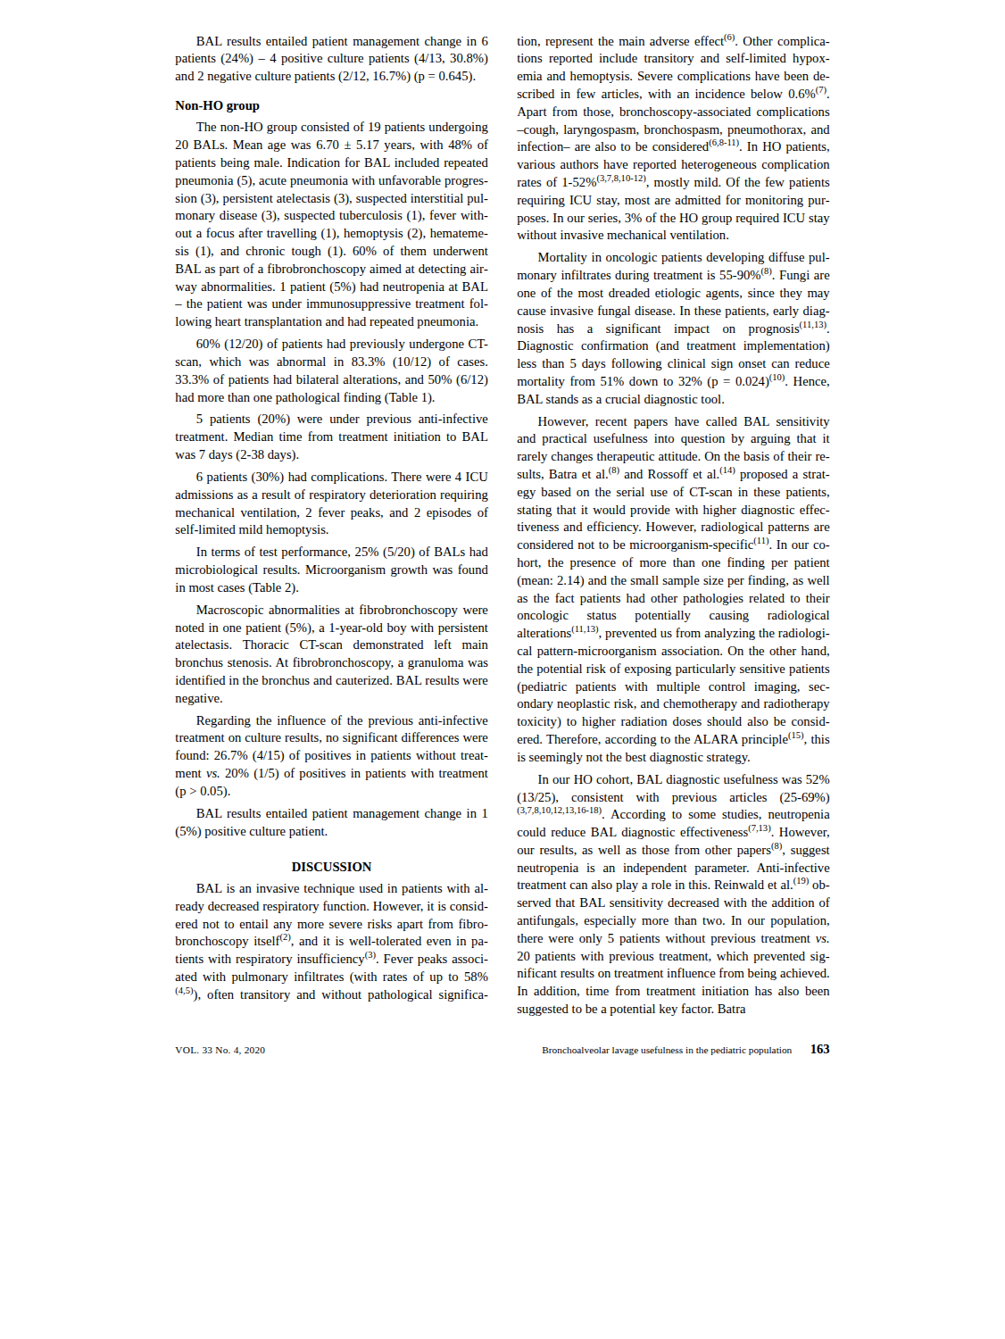BAL results entailed patient management change in 6 patients (24%) – 4 positive culture patients (4/13, 30.8%) and 2 negative culture patients (2/12, 16.7%) (p = 0.645).
Non-HO group
The non-HO group consisted of 19 patients undergoing 20 BALs. Mean age was 6.70 ± 5.17 years, with 48% of patients being male. Indication for BAL included repeated pneumonia (5), acute pneumonia with unfavorable progression (3), persistent atelectasis (3), suspected interstitial pulmonary disease (3), suspected tuberculosis (1), fever without a focus after travelling (1), hemoptysis (2), hematemesis (1), and chronic tough (1). 60% of them underwent BAL as part of a fibrobronchoscopy aimed at detecting airway abnormalities. 1 patient (5%) had neutropenia at BAL – the patient was under immunosuppressive treatment following heart transplantation and had repeated pneumonia.
60% (12/20) of patients had previously undergone CT-scan, which was abnormal in 83.3% (10/12) of cases. 33.3% of patients had bilateral alterations, and 50% (6/12) had more than one pathological finding (Table 1).
5 patients (20%) were under previous anti-infective treatment. Median time from treatment initiation to BAL was 7 days (2-38 days).
6 patients (30%) had complications. There were 4 ICU admissions as a result of respiratory deterioration requiring mechanical ventilation, 2 fever peaks, and 2 episodes of self-limited mild hemoptysis.
In terms of test performance, 25% (5/20) of BALs had microbiological results. Microorganism growth was found in most cases (Table 2).
Macroscopic abnormalities at fibrobronchoscopy were noted in one patient (5%), a 1-year-old boy with persistent atelectasis. Thoracic CT-scan demonstrated left main bronchus stenosis. At fibrobronchoscopy, a granuloma was identified in the bronchus and cauterized. BAL results were negative.
Regarding the influence of the previous anti-infective treatment on culture results, no significant differences were found: 26.7% (4/15) of positives in patients without treatment vs. 20% (1/5) of positives in patients with treatment (p > 0.05).
BAL results entailed patient management change in 1 (5%) positive culture patient.
Discussion
BAL is an invasive technique used in patients with already decreased respiratory function. However, it is considered not to entail any more severe risks apart from fibrobronchoscopy itself(2), and it is well-tolerated even in patients with respiratory insufficiency(3). Fever peaks associated with pulmonary infiltrates (with rates of up to 58%(4,5)), often transitory and without pathological signification, represent the main adverse effect(6). Other complications reported include transitory and self-limited hypoxemia and hemoptysis. Severe complications have been described in few articles, with an incidence below 0.6%(7). Apart from those, bronchoscopy-associated complications –cough, laryngospasm, bronchospasm, pneumothorax, and infection– are also to be considered(6,8-11). In HO patients, various authors have reported heterogeneous complication rates of 1-52%(3,7,8,10-12), mostly mild. Of the few patients requiring ICU stay, most are admitted for monitoring purposes. In our series, 3% of the HO group required ICU stay without invasive mechanical ventilation.
Mortality in oncologic patients developing diffuse pulmonary infiltrates during treatment is 55-90%(8). Fungi are one of the most dreaded etiologic agents, since they may cause invasive fungal disease. In these patients, early diagnosis has a significant impact on prognosis(11,13). Diagnostic confirmation (and treatment implementation) less than 5 days following clinical sign onset can reduce mortality from 51% down to 32% (p = 0.024)(10). Hence, BAL stands as a crucial diagnostic tool.
However, recent papers have called BAL sensitivity and practical usefulness into question by arguing that it rarely changes therapeutic attitude. On the basis of their results, Batra et al.(8) and Rossoff et al.(14) proposed a strategy based on the serial use of CT-scan in these patients, stating that it would provide with higher diagnostic effectiveness and efficiency. However, radiological patterns are considered not to be microorganism-specific(11). In our cohort, the presence of more than one finding per patient (mean: 2.14) and the small sample size per finding, as well as the fact patients had other pathologies related to their oncologic status potentially causing radiological alterations(11,13), prevented us from analyzing the radiological pattern-microorganism association. On the other hand, the potential risk of exposing particularly sensitive patients (pediatric patients with multiple control imaging, secondary neoplastic risk, and chemotherapy and radiotherapy toxicity) to higher radiation doses should also be considered. Therefore, according to the ALARA principle(15), this is seemingly not the best diagnostic strategy.
In our HO cohort, BAL diagnostic usefulness was 52% (13/25), consistent with previous articles (25-69%)(3,7,8,10,12,13,16-18). According to some studies, neutropenia could reduce BAL diagnostic effectiveness(7,13). However, our results, as well as those from other papers(8), suggest neutropenia is an independent parameter. Anti-infective treatment can also play a role in this. Reinwald et al.(19) observed that BAL sensitivity decreased with the addition of antifungals, especially more than two. In our population, there were only 5 patients without previous treatment vs. 20 patients with previous treatment, which prevented significant results on treatment influence from being achieved. In addition, time from treatment initiation has also been suggested to be a potential key factor. Batra
VOL. 33 No. 4, 2020
Bronchoalveolar lavage usefulness in the pediatric population 163